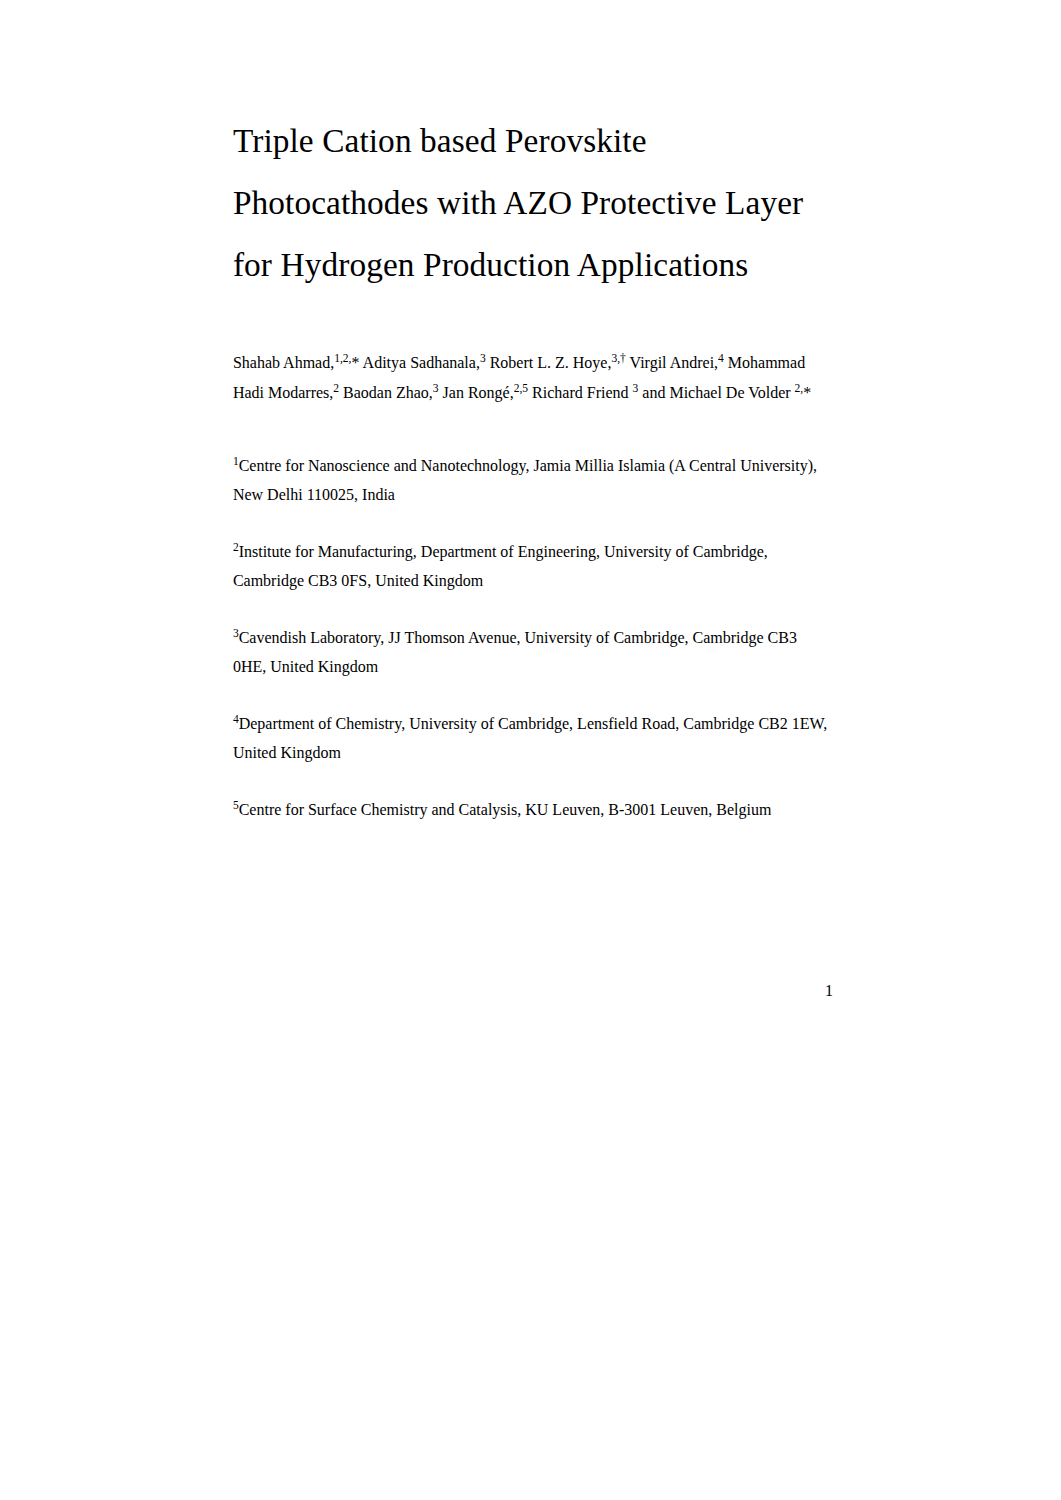Triple Cation based Perovskite Photocathodes with AZO Protective Layer for Hydrogen Production Applications
Shahab Ahmad,1,2,* Aditya Sadhanala,3 Robert L. Z. Hoye,3,† Virgil Andrei,4 Mohammad Hadi Modarres,2 Baodan Zhao,3 Jan Rongé,2,5 Richard Friend 3 and Michael De Volder 2,*
1Centre for Nanoscience and Nanotechnology, Jamia Millia Islamia (A Central University), New Delhi 110025, India
2Institute for Manufacturing, Department of Engineering, University of Cambridge, Cambridge CB3 0FS, United Kingdom
3Cavendish Laboratory, JJ Thomson Avenue, University of Cambridge, Cambridge CB3 0HE, United Kingdom
4Department of Chemistry, University of Cambridge, Lensfield Road, Cambridge CB2 1EW, United Kingdom
5Centre for Surface Chemistry and Catalysis, KU Leuven, B-3001 Leuven, Belgium
1